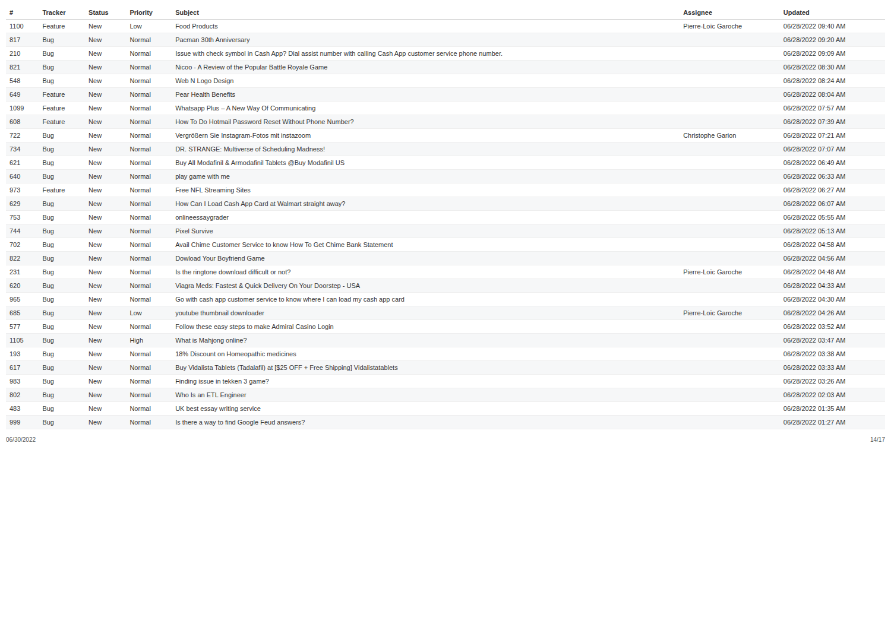| # | Tracker | Status | Priority | Subject | Assignee | Updated |
| --- | --- | --- | --- | --- | --- | --- |
| 1100 | Feature | New | Low | Food Products | Pierre-Loïc Garoche | 06/28/2022 09:40 AM |
| 817 | Bug | New | Normal | Pacman 30th Anniversary | | 06/28/2022 09:20 AM |
| 210 | Bug | New | Normal | Issue with check symbol in Cash App? Dial assist number with calling Cash App customer service phone number. | | 06/28/2022 09:09 AM |
| 821 | Bug | New | Normal | Nicoo - A Review of the Popular Battle Royale Game | | 06/28/2022 08:30 AM |
| 548 | Bug | New | Normal | Web N Logo Design | | 06/28/2022 08:24 AM |
| 649 | Feature | New | Normal | Pear Health Benefits | | 06/28/2022 08:04 AM |
| 1099 | Feature | New | Normal | Whatsapp Plus – A New Way Of Communicating | | 06/28/2022 07:57 AM |
| 608 | Feature | New | Normal | How To Do Hotmail Password Reset Without Phone Number? | | 06/28/2022 07:39 AM |
| 722 | Bug | New | Normal | Vergrößern Sie Instagram-Fotos mit instazoom | Christophe Garion | 06/28/2022 07:21 AM |
| 734 | Bug | New | Normal | DR. STRANGE: Multiverse of Scheduling Madness! | | 06/28/2022 07:07 AM |
| 621 | Bug | New | Normal | Buy All Modafinil & Armodafinil Tablets @Buy Modafinil US | | 06/28/2022 06:49 AM |
| 640 | Bug | New | Normal | play game with me | | 06/28/2022 06:33 AM |
| 973 | Feature | New | Normal | Free NFL Streaming Sites | | 06/28/2022 06:27 AM |
| 629 | Bug | New | Normal | How Can I Load Cash App Card at Walmart straight away? | | 06/28/2022 06:07 AM |
| 753 | Bug | New | Normal | onlineessaygrader | | 06/28/2022 05:55 AM |
| 744 | Bug | New | Normal | Pixel Survive | | 06/28/2022 05:13 AM |
| 702 | Bug | New | Normal | Avail Chime Customer Service to know How To Get Chime Bank Statement | | 06/28/2022 04:58 AM |
| 822 | Bug | New | Normal | Dowload Your Boyfriend Game | | 06/28/2022 04:56 AM |
| 231 | Bug | New | Normal | Is the ringtone download difficult or not? | Pierre-Loïc Garoche | 06/28/2022 04:48 AM |
| 620 | Bug | New | Normal | Viagra Meds: Fastest & Quick Delivery On Your Doorstep - USA | | 06/28/2022 04:33 AM |
| 965 | Bug | New | Normal | Go with cash app customer service to know where I can load my cash app card | | 06/28/2022 04:30 AM |
| 685 | Bug | New | Low | youtube thumbnail downloader | Pierre-Loïc Garoche | 06/28/2022 04:26 AM |
| 577 | Bug | New | Normal | Follow these easy steps to make Admiral Casino Login | | 06/28/2022 03:52 AM |
| 1105 | Bug | New | High | What is Mahjong online? | | 06/28/2022 03:47 AM |
| 193 | Bug | New | Normal | 18% Discount on Homeopathic medicines | | 06/28/2022 03:38 AM |
| 617 | Bug | New | Normal | Buy Vidalista Tablets (Tadalafil) at [$25 OFF + Free Shipping] Vidalistatablets | | 06/28/2022 03:33 AM |
| 983 | Bug | New | Normal | Finding issue in tekken 3 game? | | 06/28/2022 03:26 AM |
| 802 | Bug | New | Normal | Who Is an ETL Engineer | | 06/28/2022 02:03 AM |
| 483 | Bug | New | Normal | UK best essay writing service | | 06/28/2022 01:35 AM |
| 999 | Bug | New | Normal | Is there a way to find Google Feud answers? | | 06/28/2022 01:27 AM |
06/30/2022 14/17